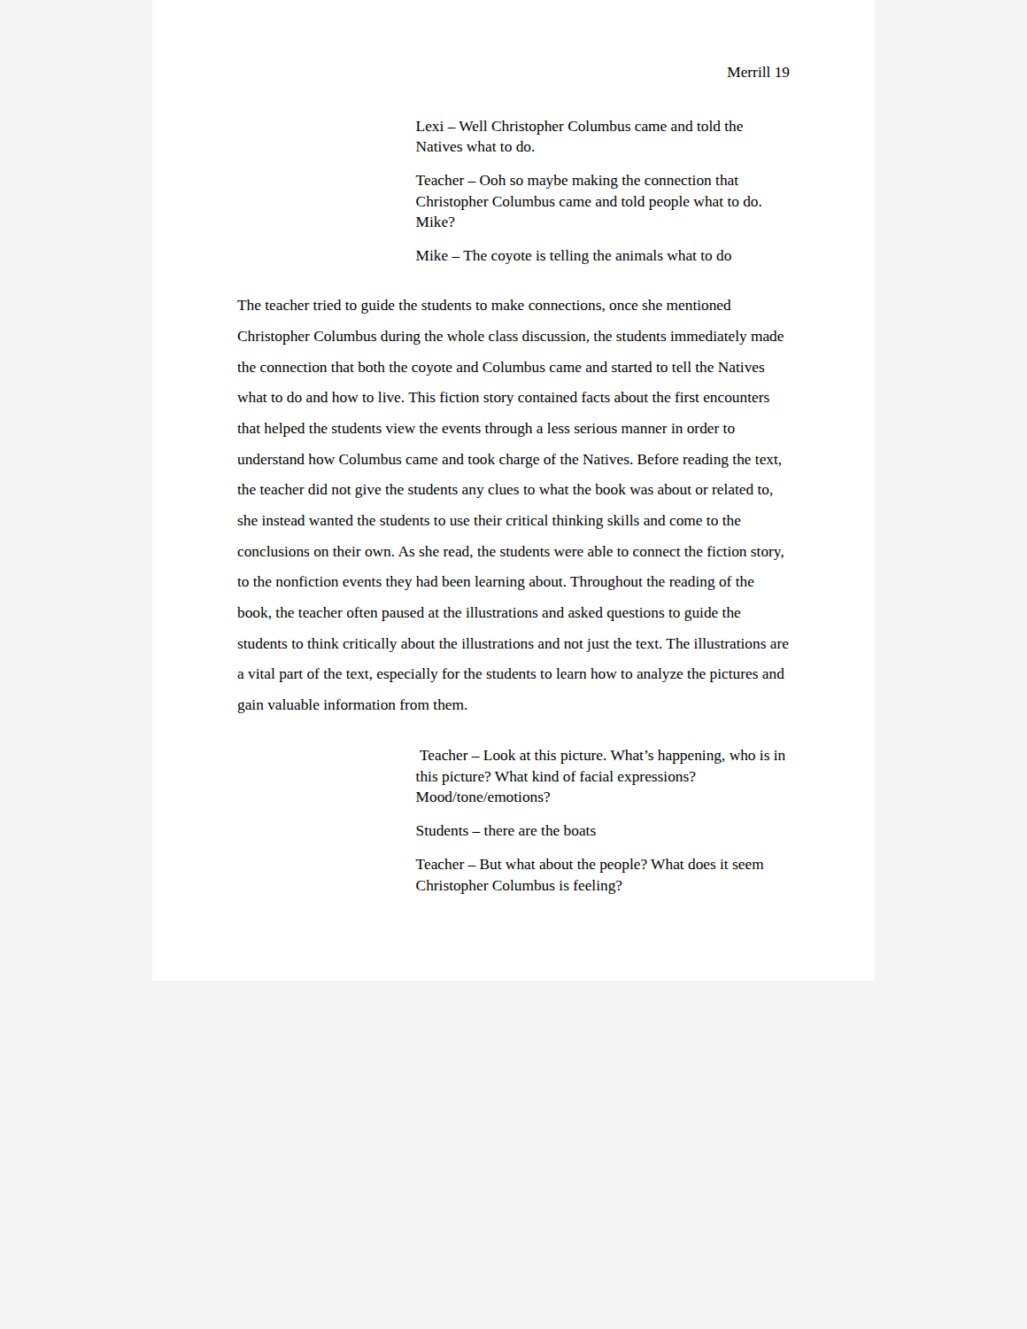Merrill 19
Lexi – Well Christopher Columbus came and told the Natives what to do.
Teacher – Ooh so maybe making the connection that Christopher Columbus came and told people what to do. Mike?
Mike – The coyote is telling the animals what to do
The teacher tried to guide the students to make connections, once she mentioned Christopher Columbus during the whole class discussion, the students immediately made the connection that both the coyote and Columbus came and started to tell the Natives what to do and how to live. This fiction story contained facts about the first encounters that helped the students view the events through a less serious manner in order to understand how Columbus came and took charge of the Natives. Before reading the text, the teacher did not give the students any clues to what the book was about or related to, she instead wanted the students to use their critical thinking skills and come to the conclusions on their own. As she read, the students were able to connect the fiction story, to the nonfiction events they had been learning about. Throughout the reading of the book, the teacher often paused at the illustrations and asked questions to guide the students to think critically about the illustrations and not just the text. The illustrations are a vital part of the text, especially for the students to learn how to analyze the pictures and gain valuable information from them.
Teacher – Look at this picture. What’s happening, who is in this picture? What kind of facial expressions? Mood/tone/emotions?
Students – there are the boats
Teacher – But what about the people? What does it seem Christopher Columbus is feeling?